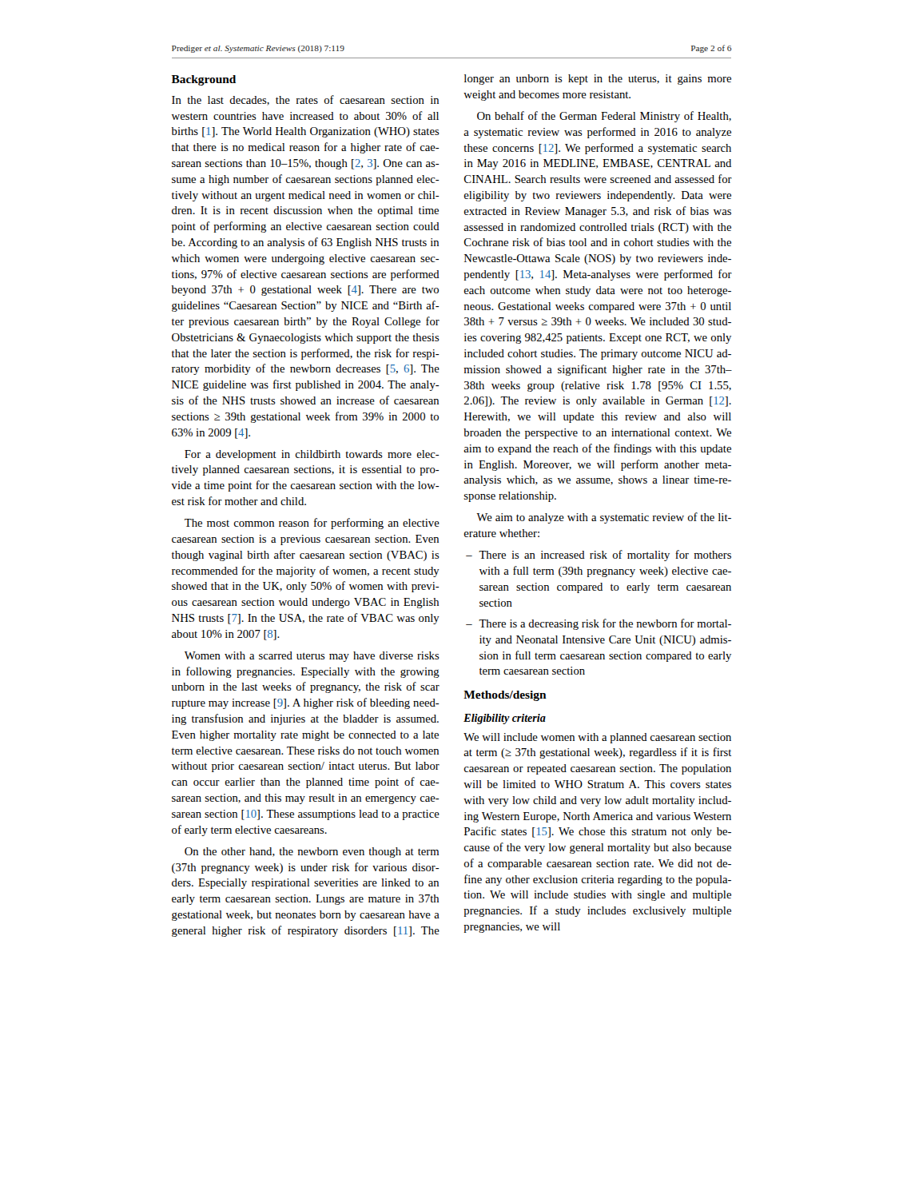Prediger et al. Systematic Reviews (2018) 7:119 Page 2 of 6
Background
In the last decades, the rates of caesarean section in western countries have increased to about 30% of all births [1]. The World Health Organization (WHO) states that there is no medical reason for a higher rate of caesarean sections than 10–15%, though [2, 3]. One can assume a high number of caesarean sections planned electively without an urgent medical need in women or children. It is in recent discussion when the optimal time point of performing an elective caesarean section could be. According to an analysis of 63 English NHS trusts in which women were undergoing elective caesarean sections, 97% of elective caesarean sections are performed beyond 37th + 0 gestational week [4]. There are two guidelines “Caesarean Section” by NICE and “Birth after previous caesarean birth” by the Royal College for Obstetricians & Gynaecologists which support the thesis that the later the section is performed, the risk for respiratory morbidity of the newborn decreases [5, 6]. The NICE guideline was first published in 2004. The analysis of the NHS trusts showed an increase of caesarean sections ≥ 39th gestational week from 39% in 2000 to 63% in 2009 [4].
For a development in childbirth towards more electively planned caesarean sections, it is essential to provide a time point for the caesarean section with the lowest risk for mother and child.
The most common reason for performing an elective caesarean section is a previous caesarean section. Even though vaginal birth after caesarean section (VBAC) is recommended for the majority of women, a recent study showed that in the UK, only 50% of women with previous caesarean section would undergo VBAC in English NHS trusts [7]. In the USA, the rate of VBAC was only about 10% in 2007 [8].
Women with a scarred uterus may have diverse risks in following pregnancies. Especially with the growing unborn in the last weeks of pregnancy, the risk of scar rupture may increase [9]. A higher risk of bleeding needing transfusion and injuries at the bladder is assumed. Even higher mortality rate might be connected to a late term elective caesarean. These risks do not touch women without prior caesarean section/ intact uterus. But labor can occur earlier than the planned time point of caesarean section, and this may result in an emergency caesarean section [10]. These assumptions lead to a practice of early term elective caesareans.
On the other hand, the newborn even though at term (37th pregnancy week) is under risk for various disorders. Especially respirational severities are linked to an early term caesarean section. Lungs are mature in 37th gestational week, but neonates born by caesarean have a general higher risk of respiratory disorders [11]. The longer an unborn is kept in the uterus, it gains more weight and becomes more resistant.
On behalf of the German Federal Ministry of Health, a systematic review was performed in 2016 to analyze these concerns [12]. We performed a systematic search in May 2016 in MEDLINE, EMBASE, CENTRAL and CINAHL. Search results were screened and assessed for eligibility by two reviewers independently. Data were extracted in Review Manager 5.3, and risk of bias was assessed in randomized controlled trials (RCT) with the Cochrane risk of bias tool and in cohort studies with the Newcastle-Ottawa Scale (NOS) by two reviewers independently [13, 14]. Meta-analyses were performed for each outcome when study data were not too heterogeneous. Gestational weeks compared were 37th + 0 until 38th + 7 versus ≥ 39th + 0 weeks. We included 30 studies covering 982,425 patients. Except one RCT, we only included cohort studies. The primary outcome NICU admission showed a significant higher rate in the 37th–38th weeks group (relative risk 1.78 [95% CI 1.55, 2.06]). The review is only available in German [12]. Herewith, we will update this review and also will broaden the perspective to an international context. We aim to expand the reach of the findings with this update in English. Moreover, we will perform another meta-analysis which, as we assume, shows a linear time-response relationship.
We aim to analyze with a systematic review of the literature whether:
There is an increased risk of mortality for mothers with a full term (39th pregnancy week) elective caesarean section compared to early term caesarean section
There is a decreasing risk for the newborn for mortality and Neonatal Intensive Care Unit (NICU) admission in full term caesarean section compared to early term caesarean section
Methods/design
Eligibility criteria
We will include women with a planned caesarean section at term (≥ 37th gestational week), regardless if it is first caesarean or repeated caesarean section. The population will be limited to WHO Stratum A. This covers states with very low child and very low adult mortality including Western Europe, North America and various Western Pacific states [15]. We chose this stratum not only because of the very low general mortality but also because of a comparable caesarean section rate. We did not define any other exclusion criteria regarding to the population. We will include studies with single and multiple pregnancies. If a study includes exclusively multiple pregnancies, we will